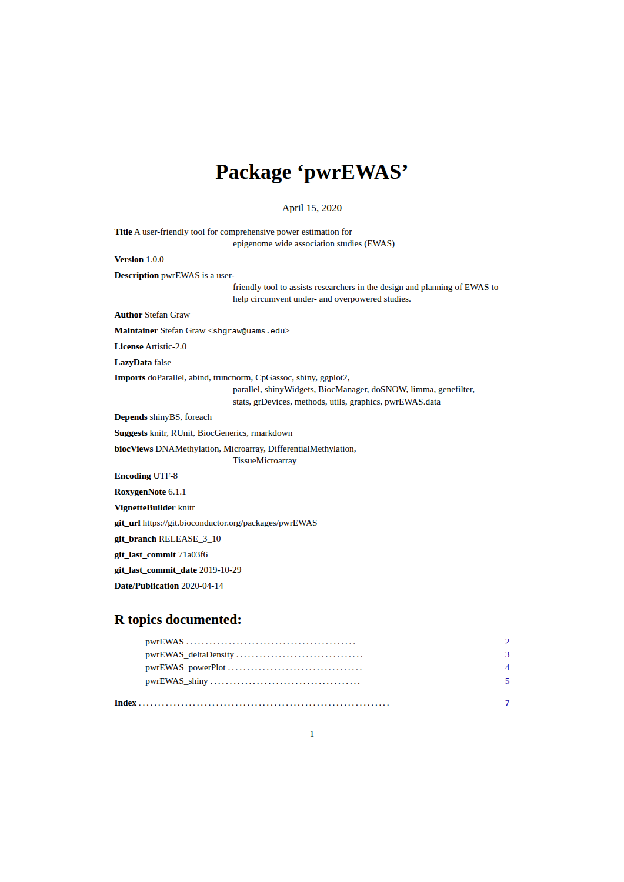Package ‘pwrEWAS’
April 15, 2020
Title A user-friendly tool for comprehensive power estimation for epigenome wide association studies (EWAS)
Version 1.0.0
Description pwrEWAS is a user- friendly tool to assists researchers in the design and planning of EWAS to help circumvent under- and overpowered studies.
Author Stefan Graw
Maintainer Stefan Graw <shgraw@uams.edu>
License Artistic-2.0
LazyData false
Imports doParallel, abind, truncnorm, CpGassoc, shiny, ggplot2, parallel, shinyWidgets, BiocManager, doSNOW, limma, genefilter, stats, grDevices, methods, utils, graphics, pwrEWAS.data
Depends shinyBS, foreach
Suggests knitr, RUnit, BiocGenerics, rmarkdown
biocViews DNAMethylation, Microarray, DifferentialMethylation, TissueMicroarray
Encoding UTF-8
RoxygenNote 6.1.1
VignetteBuilder knitr
git_url https://git.bioconductor.org/packages/pwrEWAS
git_branch RELEASE_3_10
git_last_commit 71a03f6
git_last_commit_date 2019-10-29
Date/Publication 2020-04-14
R topics documented:
pwrEWAS............................................ 2
pwrEWAS_deltaDensity................................. 3
pwrEWAS_powerPlot................................... 4
pwrEWAS_shiny....................................... 5
Index................................................................. 7
1